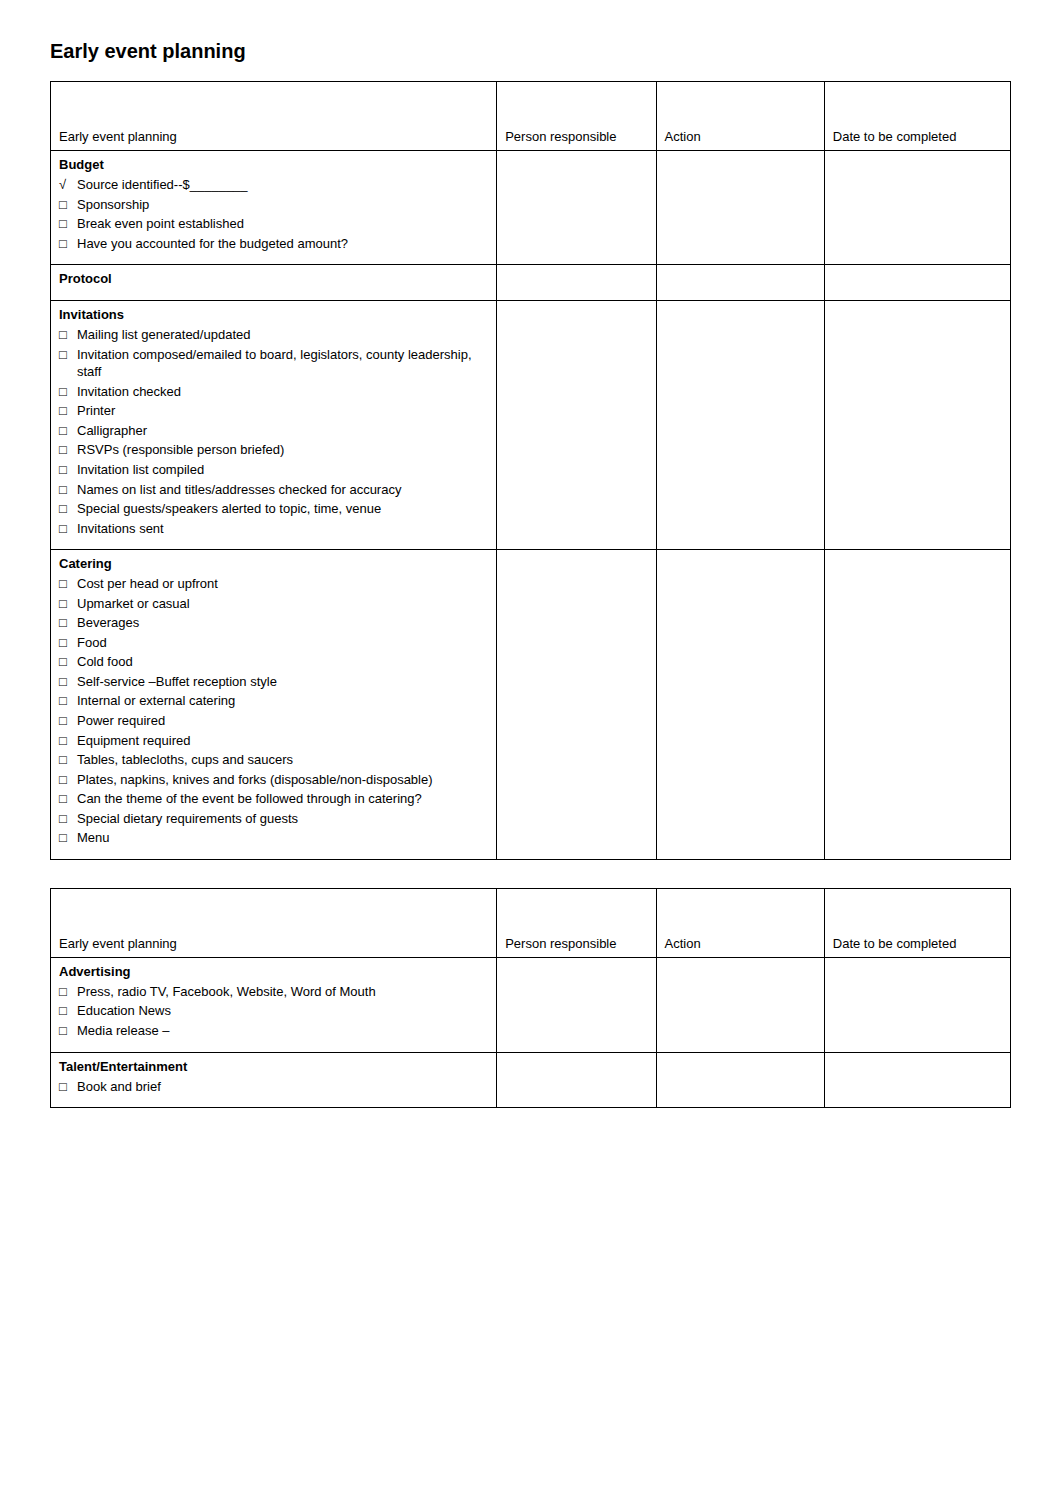Early event planning
| Early event planning | Person responsible | Action | Date to be completed |
| --- | --- | --- | --- |
| Budget Source identified--$________ Sponsorship Break even point established Have you accounted for the budgeted amount? | | | |
| Protocol | | | |
| Invitations Mailing list generated/updated Invitation composed/emailed to board, legislators, county leadership, staff Invitation checked Printer Calligrapher RSVPs (responsible person briefed) Invitation list compiled Names on list and titles/addresses checked for accuracy Special guests/speakers alerted to topic, time, venue Invitations sent | | | |
| Catering Cost per head or upfront Upmarket or casual Beverages Food Cold food Self-service –Buffet reception style Internal or external catering Power required Equipment required Tables, tablecloths, cups and saucers Plates, napkins, knives and forks (disposable/non-disposable) Can the theme of the event be followed through in catering? Special dietary requirements of guests Menu | | | |
| Early event planning | Person responsible | Action | Date to be completed |
| --- | --- | --- | --- |
| Advertising Press, radio TV, Facebook, Website, Word of Mouth Education News Media release – | | | |
| Talent/Entertainment Book and brief | | | |